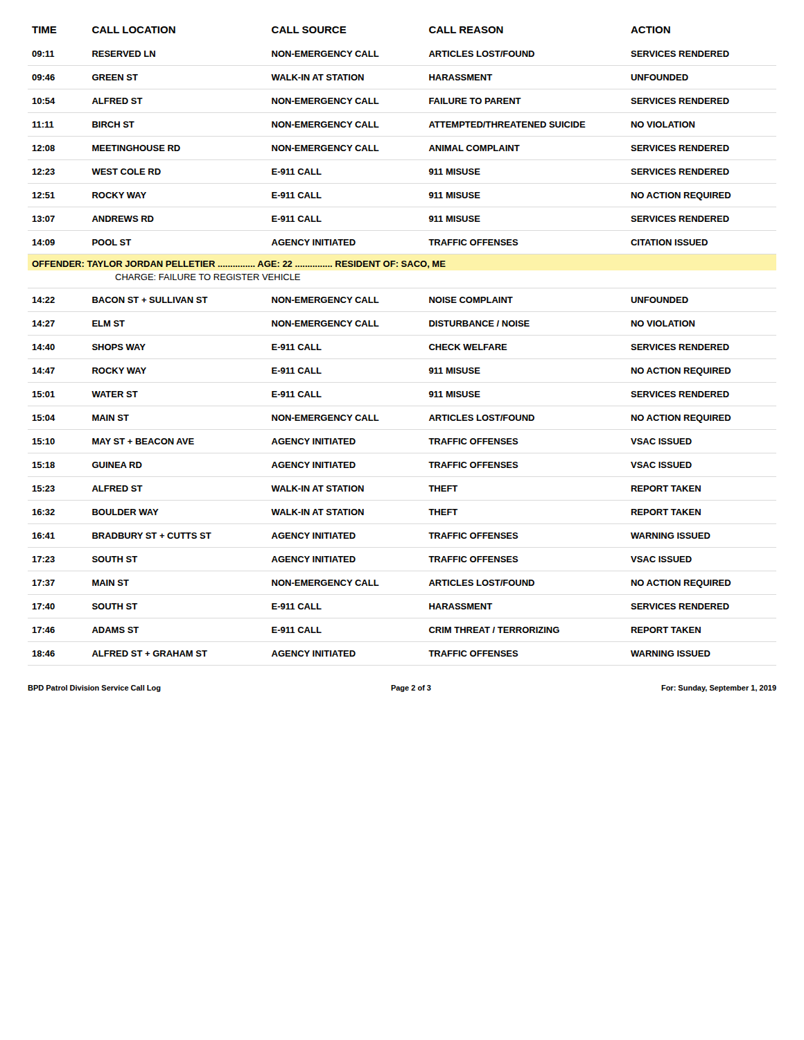| TIME | CALL LOCATION | CALL SOURCE | CALL REASON | ACTION |
| --- | --- | --- | --- | --- |
| 09:11 | RESERVED LN | NON-EMERGENCY CALL | ARTICLES LOST/FOUND | SERVICES RENDERED |
| 09:46 | GREEN ST | WALK-IN AT STATION | HARASSMENT | UNFOUNDED |
| 10:54 | ALFRED ST | NON-EMERGENCY CALL | FAILURE TO PARENT | SERVICES RENDERED |
| 11:11 | BIRCH ST | NON-EMERGENCY CALL | ATTEMPTED/THREATENED SUICIDE | NO VIOLATION |
| 12:08 | MEETINGHOUSE RD | NON-EMERGENCY CALL | ANIMAL COMPLAINT | SERVICES RENDERED |
| 12:23 | WEST COLE RD | E-911 CALL | 911 MISUSE | SERVICES RENDERED |
| 12:51 | ROCKY WAY | E-911 CALL | 911 MISUSE | NO ACTION REQUIRED |
| 13:07 | ANDREWS RD | E-911 CALL | 911 MISUSE | SERVICES RENDERED |
| 14:09 | POOL ST | AGENCY INITIATED | TRAFFIC OFFENSES | CITATION ISSUED |
| OFFENDER: TAYLOR JORDAN PELLETIER ............... AGE: 22 ............... RESIDENT OF: SACO, ME |
| CHARGE: FAILURE TO REGISTER VEHICLE |
| 14:22 | BACON ST + SULLIVAN ST | NON-EMERGENCY CALL | NOISE COMPLAINT | UNFOUNDED |
| 14:27 | ELM ST | NON-EMERGENCY CALL | DISTURBANCE / NOISE | NO VIOLATION |
| 14:40 | SHOPS WAY | E-911 CALL | CHECK WELFARE | SERVICES RENDERED |
| 14:47 | ROCKY WAY | E-911 CALL | 911 MISUSE | NO ACTION REQUIRED |
| 15:01 | WATER ST | E-911 CALL | 911 MISUSE | SERVICES RENDERED |
| 15:04 | MAIN ST | NON-EMERGENCY CALL | ARTICLES LOST/FOUND | NO ACTION REQUIRED |
| 15:10 | MAY ST + BEACON AVE | AGENCY INITIATED | TRAFFIC OFFENSES | VSAC ISSUED |
| 15:18 | GUINEA RD | AGENCY INITIATED | TRAFFIC OFFENSES | VSAC ISSUED |
| 15:23 | ALFRED ST | WALK-IN AT STATION | THEFT | REPORT TAKEN |
| 16:32 | BOULDER WAY | WALK-IN AT STATION | THEFT | REPORT TAKEN |
| 16:41 | BRADBURY ST + CUTTS ST | AGENCY INITIATED | TRAFFIC OFFENSES | WARNING ISSUED |
| 17:23 | SOUTH ST | AGENCY INITIATED | TRAFFIC OFFENSES | VSAC ISSUED |
| 17:37 | MAIN ST | NON-EMERGENCY CALL | ARTICLES LOST/FOUND | NO ACTION REQUIRED |
| 17:40 | SOUTH ST | E-911 CALL | HARASSMENT | SERVICES RENDERED |
| 17:46 | ADAMS ST | E-911 CALL | CRIM THREAT / TERRORIZING | REPORT TAKEN |
| 18:46 | ALFRED ST + GRAHAM ST | AGENCY INITIATED | TRAFFIC OFFENSES | WARNING ISSUED |
BPD Patrol Division Service Call Log
Page 2 of 3
For: Sunday, September 1, 2019